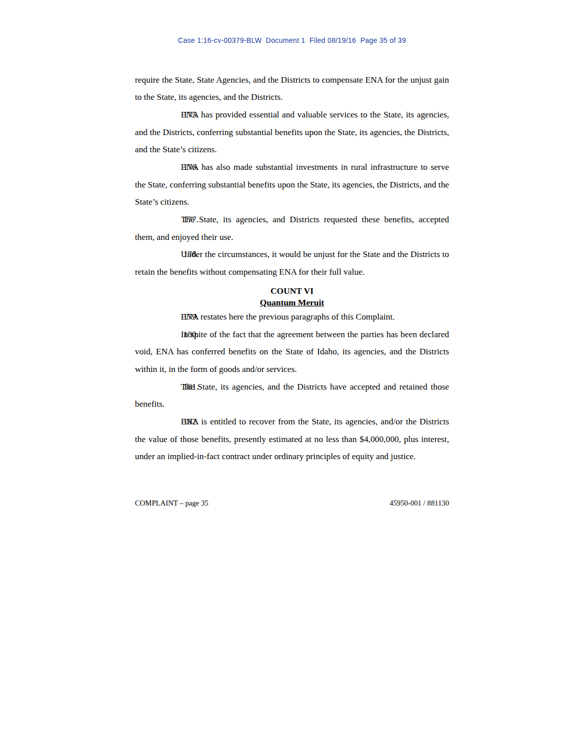Case 1:16-cv-00379-BLW Document 1 Filed 08/19/16 Page 35 of 39
require the State, State Agencies, and the Districts to compensate ENA for the unjust gain to the State, its agencies, and the Districts.
175. ENA has provided essential and valuable services to the State, its agencies, and the Districts, conferring substantial benefits upon the State, its agencies, the Districts, and the State’s citizens.
176. ENA has also made substantial investments in rural infrastructure to serve the State, conferring substantial benefits upon the State, its agencies, the Districts, and the State’s citizens.
177. The State, its agencies, and Districts requested these benefits, accepted them, and enjoyed their use.
178. Under the circumstances, it would be unjust for the State and the Districts to retain the benefits without compensating ENA for their full value.
COUNT VI
Quantum Meruit
179. ENA restates here the previous paragraphs of this Complaint.
180. In spite of the fact that the agreement between the parties has been declared void, ENA has conferred benefits on the State of Idaho, its agencies, and the Districts within it, in the form of goods and/or services.
181. The State, its agencies, and the Districts have accepted and retained those benefits.
182. ENA is entitled to recover from the State, its agencies, and/or the Districts the value of those benefits, presently estimated at no less than $4,000,000, plus interest, under an implied-in-fact contract under ordinary principles of equity and justice.
COMPLAINT – page 35 45950-001 / 881130